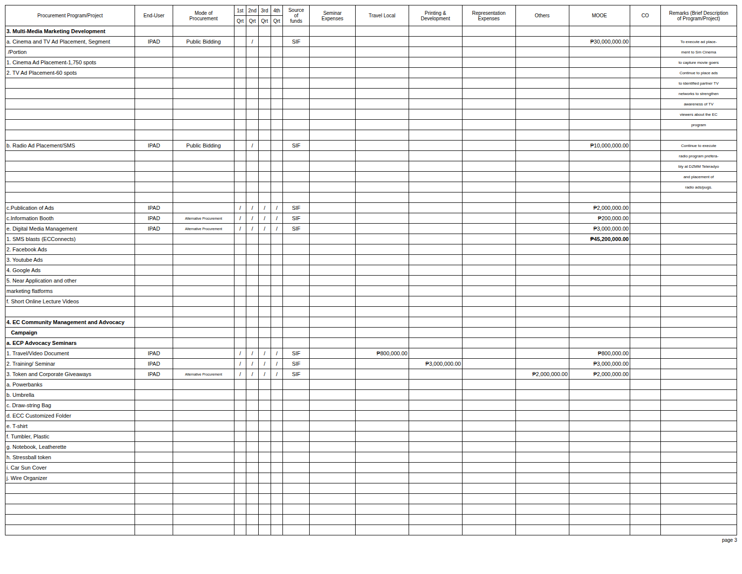| Procurement Program/Project | End-User | Mode of Procurement | 1st | 2nd | 3rd | 4th | Source of funds | Seminar Expenses | Travel Local | Printing & Development | Representation Expenses | Others | MOOE | CO | Remarks (Brief Description of Program/Project) |
| --- | --- | --- | --- | --- | --- | --- | --- | --- | --- | --- | --- | --- | --- | --- | --- |
| Qrt | Qrt | Qrt | Qrt |
| 3. Multi-Media Marketing Development | | | | | | | | | | | | | | | |
| a. Cinema and TV Ad Placement, Segment | IPAD | Public Bidding | | / | | | SIF | | | | | | ₱30,000,000.00 | | To execute ad place- |
| /Portion | | | | | | | | | | | | | | | ment to Sm Cinema |
| 1. Cinema Ad Placement-1,750 spots | | | | | | | | | | | | | | | to capture movie goers |
| 2. TV Ad Placement-60 spots | | | | | | | | | | | | | | | Continue to place ads |
| | | | | | | | | | | | | | | | to identified partner TV |
| | | | | | | | | | | | | | | | networks to strengthen |
| | | | | | | | | | | | | | | | awareness of TV |
| | | | | | | | | | | | | | | | viewers about the EC |
| | | | | | | | | | | | | | | | program |
| b. Radio Ad Placement/SMS | IPAD | Public Bidding | | / | | | SIF | | | | | | ₱10,000,000.00 | | Continue to execute |
| | | | | | | | | | | | | | | | radio program prefera- |
| | | | | | | | | | | | | | | | bly at DZMM Teleradyo |
| | | | | | | | | | | | | | | | and placement of |
| | | | | | | | | | | | | | | | radio ads/pugs. |
| c.Publication of Ads | IPAD | | / | / | / | / | SIF | | | | | | ₱2,000,000.00 | | |
| c.Information Booth | IPAD | Alternative Procurement | / | / | / | / | SIF | | | | | | ₱200,000.00 | | |
| e. Digital Media Management | IPAD | Alternative Procurement | / | / | / | / | SIF | | | | | | ₱3,000,000.00 | | |
| 1. SMS blasts (ECConnects) | | | | | | | | | | | | | ₱45,200,000.00 | | |
| 2. Facebook Ads | | | | | | | | | | | | | | | |
| 3. Youtube Ads | | | | | | | | | | | | | | | |
| 4. Google Ads | | | | | | | | | | | | | | | |
| 5. Near Application and other | | | | | | | | | | | | | | | |
| marketing flatforms | | | | | | | | | | | | | | | |
| f. Short Online Lecture Videos | | | | | | | | | | | | | | | |
| 4. EC Community Management and Advocacy | | | | | | | | | | | | | | | |
| Campaign | | | | | | | | | | | | | | | |
| a. ECP Advocacy Seminars | | | | | | | | | | | | | | | |
| 1. Travel/Video Document | IPAD | | / | / | / | / | SIF | | ₱800,000.00 | | | | ₱800,000.00 | | |
| 2. Training/ Seminar | IPAD | | / | / | / | / | SIF | | | ₱3,000,000.00 | | | ₱3,000,000.00 | | |
| 3. Token and Corporate Giveaways | IPAD | Alternative Procurement | / | / | / | / | SIF | | | | | ₱2,000,000.00 | ₱2,000,000.00 | | |
| a. Powerbanks | | | | | | | | | | | | | | | |
| b. Umbrella | | | | | | | | | | | | | | | |
| c. Draw-string Bag | | | | | | | | | | | | | | | |
| d. ECC Customized Folder | | | | | | | | | | | | | | | |
| e. T-shirt | | | | | | | | | | | | | | | |
| f. Tumbler, Plastic | | | | | | | | | | | | | | | |
| g. Notebook, Leatherette | | | | | | | | | | | | | | | |
| h. Stressball token | | | | | | | | | | | | | | | |
| i. Car Sun Cover | | | | | | | | | | | | | | | |
| j. Wire Organizer | | | | | | | | | | | | | | | |
page 3